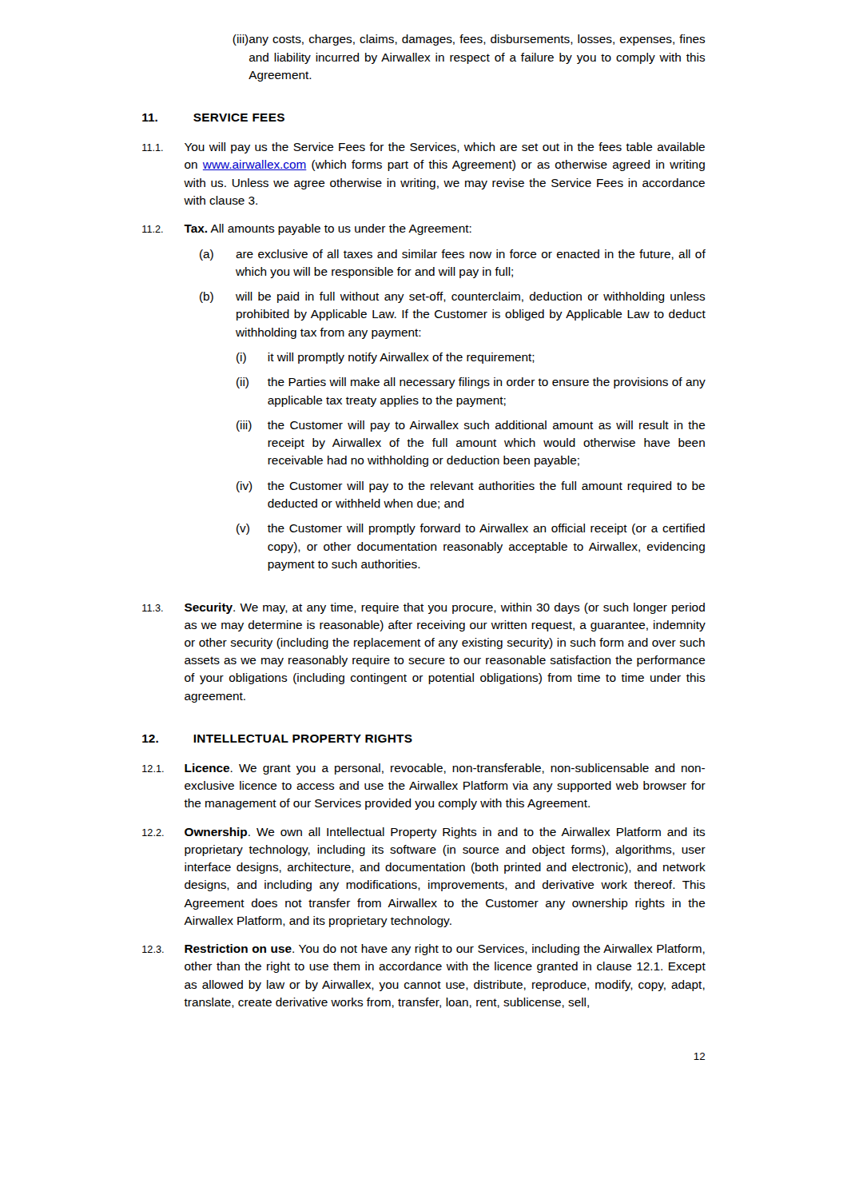(iii) any costs, charges, claims, damages, fees, disbursements, losses, expenses, fines and liability incurred by Airwallex in respect of a failure by you to comply with this Agreement.
11. SERVICE FEES
11.1. You will pay us the Service Fees for the Services, which are set out in the fees table available on www.airwallex.com (which forms part of this Agreement) or as otherwise agreed in writing with us. Unless we agree otherwise in writing, we may revise the Service Fees in accordance with clause 3.
11.2. Tax. All amounts payable to us under the Agreement:
(a) are exclusive of all taxes and similar fees now in force or enacted in the future, all of which you will be responsible for and will pay in full;
(b) will be paid in full without any set-off, counterclaim, deduction or withholding unless prohibited by Applicable Law. If the Customer is obliged by Applicable Law to deduct withholding tax from any payment:
(i) it will promptly notify Airwallex of the requirement;
(ii) the Parties will make all necessary filings in order to ensure the provisions of any applicable tax treaty applies to the payment;
(iii) the Customer will pay to Airwallex such additional amount as will result in the receipt by Airwallex of the full amount which would otherwise have been receivable had no withholding or deduction been payable;
(iv) the Customer will pay to the relevant authorities the full amount required to be deducted or withheld when due; and
(v) the Customer will promptly forward to Airwallex an official receipt (or a certified copy), or other documentation reasonably acceptable to Airwallex, evidencing payment to such authorities.
11.3. Security. We may, at any time, require that you procure, within 30 days (or such longer period as we may determine is reasonable) after receiving our written request, a guarantee, indemnity or other security (including the replacement of any existing security) in such form and over such assets as we may reasonably require to secure to our reasonable satisfaction the performance of your obligations (including contingent or potential obligations) from time to time under this agreement.
12. INTELLECTUAL PROPERTY RIGHTS
12.1. Licence. We grant you a personal, revocable, non-transferable, non-sublicensable and non-exclusive licence to access and use the Airwallex Platform via any supported web browser for the management of our Services provided you comply with this Agreement.
12.2. Ownership. We own all Intellectual Property Rights in and to the Airwallex Platform and its proprietary technology, including its software (in source and object forms), algorithms, user interface designs, architecture, and documentation (both printed and electronic), and network designs, and including any modifications, improvements, and derivative work thereof. This Agreement does not transfer from Airwallex to the Customer any ownership rights in the Airwallex Platform, and its proprietary technology.
12.3. Restriction on use. You do not have any right to our Services, including the Airwallex Platform, other than the right to use them in accordance with the licence granted in clause 12.1. Except as allowed by law or by Airwallex, you cannot use, distribute, reproduce, modify, copy, adapt, translate, create derivative works from, transfer, loan, rent, sublicense, sell,
12